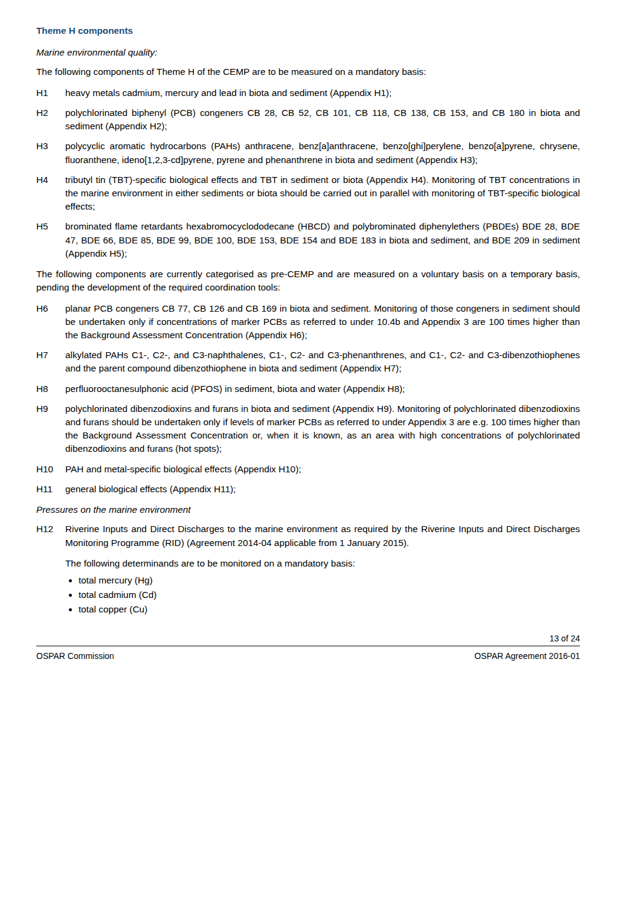Theme H components
Marine environmental quality:
The following components of Theme H of the CEMP are to be measured on a mandatory basis:
H1
heavy metals cadmium, mercury and lead in biota and sediment (Appendix H1);
H2
polychlorinated biphenyl (PCB) congeners CB 28, CB 52, CB 101, CB 118, CB 138, CB 153, and CB 180 in biota and sediment (Appendix H2);
H3
polycyclic aromatic hydrocarbons (PAHs) anthracene, benz[a]anthracene, benzo[ghi]perylene, benzo[a]pyrene, chrysene, fluoranthene, ideno[1,2,3-cd]pyrene, pyrene and phenanthrene in biota and sediment (Appendix H3);
H4
tributyl tin (TBT)-specific biological effects and TBT in sediment or biota (Appendix H4). Monitoring of TBT concentrations in the marine environment in either sediments or biota should be carried out in parallel with monitoring of TBT-specific biological effects;
H5
brominated flame retardants hexabromocyclododecane (HBCD) and polybrominated diphenylethers (PBDEs) BDE 28, BDE 47, BDE 66, BDE 85, BDE 99, BDE 100, BDE 153, BDE 154 and BDE 183 in biota and sediment, and BDE 209 in sediment (Appendix H5);
The following components are currently categorised as pre-CEMP and are measured on a voluntary basis on a temporary basis, pending the development of the required coordination tools:
H6
planar PCB congeners CB 77, CB 126 and CB 169 in biota and sediment. Monitoring of those congeners in sediment should be undertaken only if concentrations of marker PCBs as referred to under 10.4b and Appendix 3 are 100 times higher than the Background Assessment Concentration (Appendix H6);
H7
alkylated PAHs C1-, C2-, and C3-naphthalenes, C1-, C2- and C3-phenanthrenes, and C1-, C2- and C3-dibenzothiophenes and the parent compound dibenzothiophene in biota and sediment (Appendix H7);
H8
perfluorooctanesulphonic acid (PFOS) in sediment, biota and water (Appendix H8);
H9
polychlorinated dibenzodioxins and furans in biota and sediment (Appendix H9). Monitoring of polychlorinated dibenzodioxins and furans should be undertaken only if levels of marker PCBs as referred to under Appendix 3 are e.g. 100 times higher than the Background Assessment Concentration or, when it is known, as an area with high concentrations of polychlorinated dibenzodioxins and furans (hot spots);
H10
PAH and metal-specific biological effects (Appendix H10);
H11
general biological effects (Appendix H11);
Pressures on the marine environment
H12
Riverine Inputs and Direct Discharges to the marine environment as required by the Riverine Inputs and Direct Discharges Monitoring Programme (RID) (Agreement 2014-04 applicable from 1 January 2015).
The following determinands are to be monitored on a mandatory basis:
total mercury (Hg)
total cadmium (Cd)
total copper (Cu)
13 of 24
OSPAR Commission OSPAR Agreement 2016-01